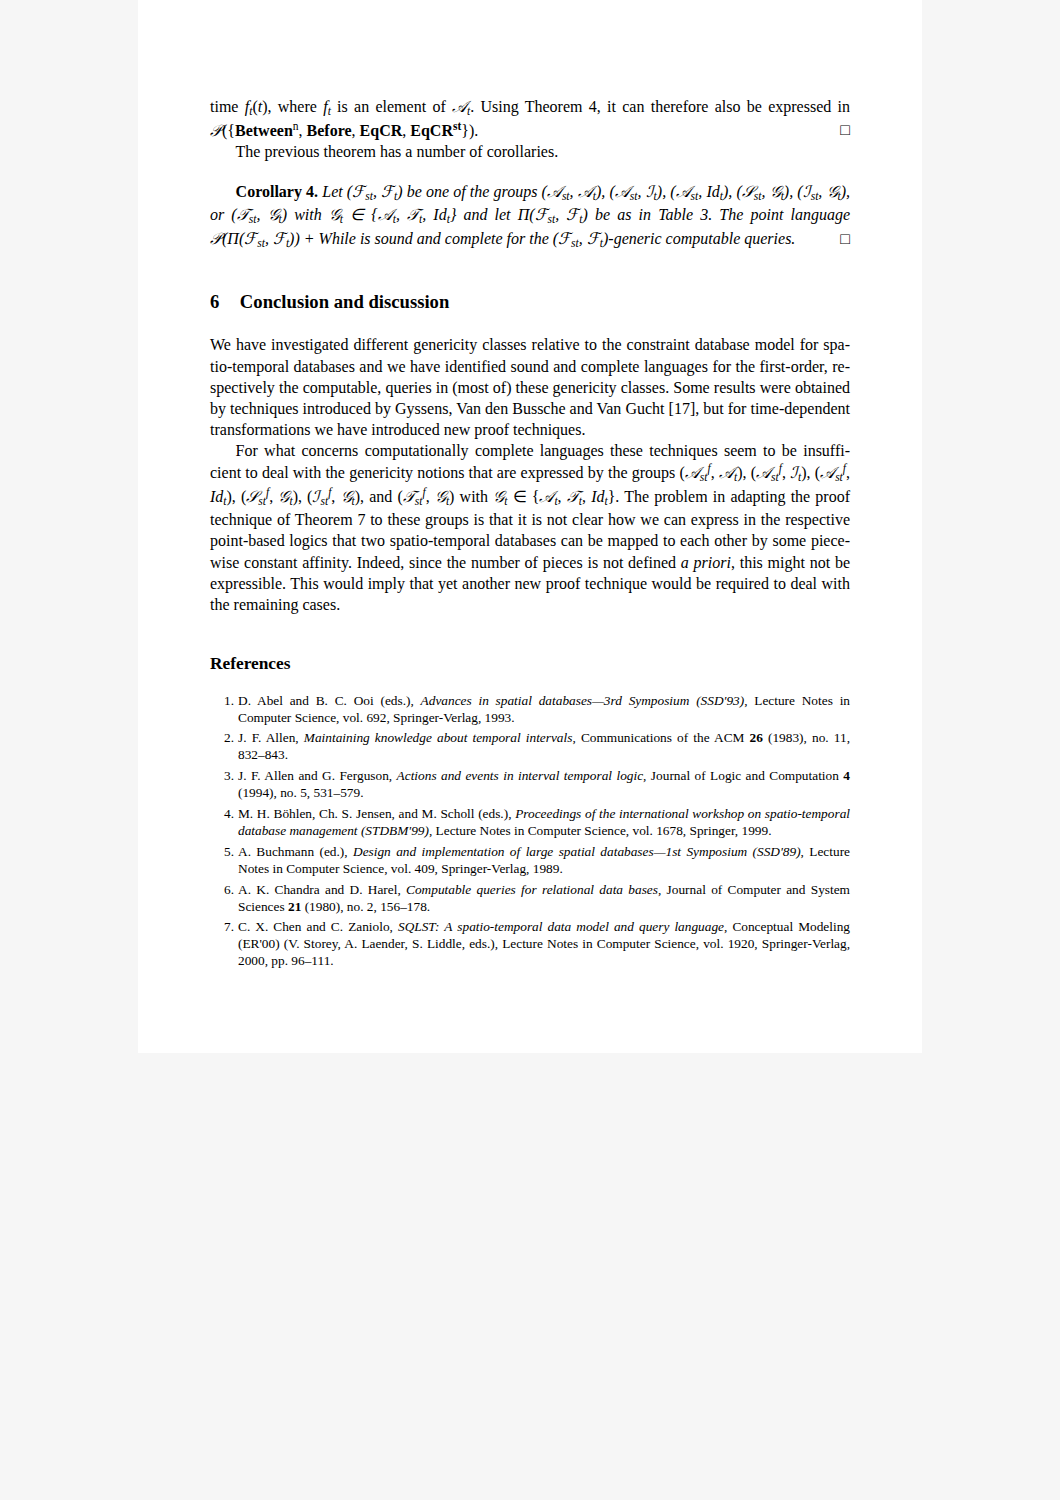time ft(t), where ft is an element of 𝒜t. Using Theorem 4, it can therefore also be expressed in 𝒫({Between n, Before, EqCR, EqCRst}).□
The previous theorem has a number of corollaries.
Corollary 4. Let (ℱst, ℱt) be one of the groups (𝒜st, 𝒜t), (𝒜st, ℐt), (𝒜st, Idt), (𝒮st, 𝒢t), (ℐst, 𝒢t), or (𝒯st, 𝒢t) with 𝒢t ∈ {𝒜t, 𝒯t, Idt} and let Π(ℱst, ℱt) be as in Table 3. The point language 𝒫(Π(ℱst, ℱt)) + While is sound and complete for the (ℱst, ℱt)-generic computable queries.□
6 Conclusion and discussion
We have investigated different genericity classes relative to the constraint database model for spatio-temporal databases and we have identified sound and complete languages for the first-order, respectively the computable, queries in (most of) these genericity classes. Some results were obtained by techniques introduced by Gyssens, Van den Bussche and Van Gucht [17], but for time-dependent transformations we have introduced new proof techniques.
For what concerns computationally complete languages these techniques seem to be insufficient to deal with the genericity notions that are expressed by the groups (𝒜st f, 𝒜t), (𝒜st f, ℐt), (𝒜st f, Idt), (𝒮st f, 𝒢t), (ℐst f, 𝒢t), and (𝒯st f, 𝒢t) with 𝒢t ∈ {𝒜t, 𝒯t, Idt}. The problem in adapting the proof technique of Theorem 7 to these groups is that it is not clear how we can express in the respective point-based logics that two spatio-temporal databases can be mapped to each other by some piece-wise constant affinity. Indeed, since the number of pieces is not defined a priori, this might not be expressible. This would imply that yet another new proof technique would be required to deal with the remaining cases.
References
1. D. Abel and B. C. Ooi (eds.), Advances in spatial databases—3rd Symposium (SSD'93), Lecture Notes in Computer Science, vol. 692, Springer-Verlag, 1993.
2. J. F. Allen, Maintaining knowledge about temporal intervals, Communications of the ACM 26 (1983), no. 11, 832–843.
3. J. F. Allen and G. Ferguson, Actions and events in interval temporal logic, Journal of Logic and Computation 4 (1994), no. 5, 531–579.
4. M. H. Böhlen, Ch. S. Jensen, and M. Scholl (eds.), Proceedings of the international workshop on spatio-temporal database management (STDBM'99), Lecture Notes in Computer Science, vol. 1678, Springer, 1999.
5. A. Buchmann (ed.), Design and implementation of large spatial databases—1st Symposium (SSD'89), Lecture Notes in Computer Science, vol. 409, Springer-Verlag, 1989.
6. A. K. Chandra and D. Harel, Computable queries for relational data bases, Journal of Computer and System Sciences 21 (1980), no. 2, 156–178.
7. C. X. Chen and C. Zaniolo, SQLST: A spatio-temporal data model and query language, Conceptual Modeling (ER'00) (V. Storey, A. Laender, S. Liddle, eds.), Lecture Notes in Computer Science, vol. 1920, Springer-Verlag, 2000, pp. 96–111.